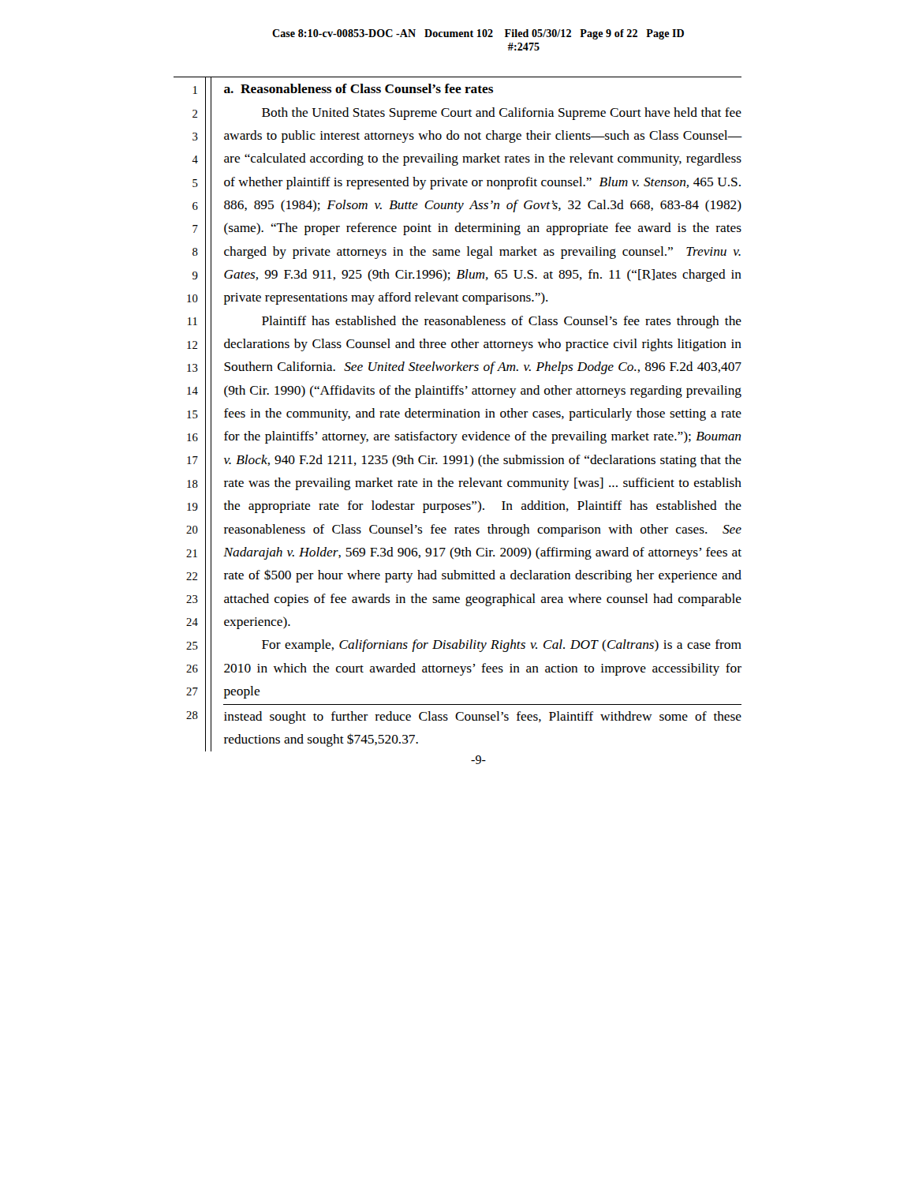Case 8:10-cv-00853-DOC -AN Document 102 Filed 05/30/12 Page 9 of 22 Page ID #:2475
1
2
3
4
5
6
7
8
9
10
11
12
13
14
15
16
17
18
19
20
21
22
23
24
25
26
27
28
a. Reasonableness of Class Counsel’s fee rates
Both the United States Supreme Court and California Supreme Court have held that fee awards to public interest attorneys who do not charge their clients—such as Class Counsel—are “calculated according to the prevailing market rates in the relevant community, regardless of whether plaintiff is represented by private or nonprofit counsel.” Blum v. Stenson, 465 U.S. 886, 895 (1984); Folsom v. Butte County Ass’n of Govt’s, 32 Cal.3d 668, 683-84 (1982) (same). “The proper reference point in determining an appropriate fee award is the rates charged by private attorneys in the same legal market as prevailing counsel.” Trevinu v. Gates, 99 F.3d 911, 925 (9th Cir.1996); Blum, 65 U.S. at 895, fn. 11 (“[R]ates charged in private representations may afford relevant comparisons.”).
Plaintiff has established the reasonableness of Class Counsel’s fee rates through the declarations by Class Counsel and three other attorneys who practice civil rights litigation in Southern California. See United Steelworkers of Am. v. Phelps Dodge Co., 896 F.2d 403,407 (9th Cir. 1990) (“Affidavits of the plaintiffs’ attorney and other attorneys regarding prevailing fees in the community, and rate determination in other cases, particularly those setting a rate for the plaintiffs’ attorney, are satisfactory evidence of the prevailing market rate.”); Bouman v. Block, 940 F.2d 1211, 1235 (9th Cir. 1991) (the submission of “declarations stating that the rate was the prevailing market rate in the relevant community [was] ... sufficient to establish the appropriate rate for lodestar purposes”). In addition, Plaintiff has established the reasonableness of Class Counsel’s fee rates through comparison with other cases. See Nadarajah v. Holder, 569 F.3d 906, 917 (9th Cir. 2009) (affirming award of attorneys’ fees at rate of $500 per hour where party had submitted a declaration describing her experience and attached copies of fee awards in the same geographical area where counsel had comparable experience).
For example, Californians for Disability Rights v. Cal. DOT (Caltrans) is a case from 2010 in which the court awarded attorneys’ fees in an action to improve accessibility for people
instead sought to further reduce Class Counsel’s fees, Plaintiff withdrew some of these reductions and sought $745,520.37.
-9-